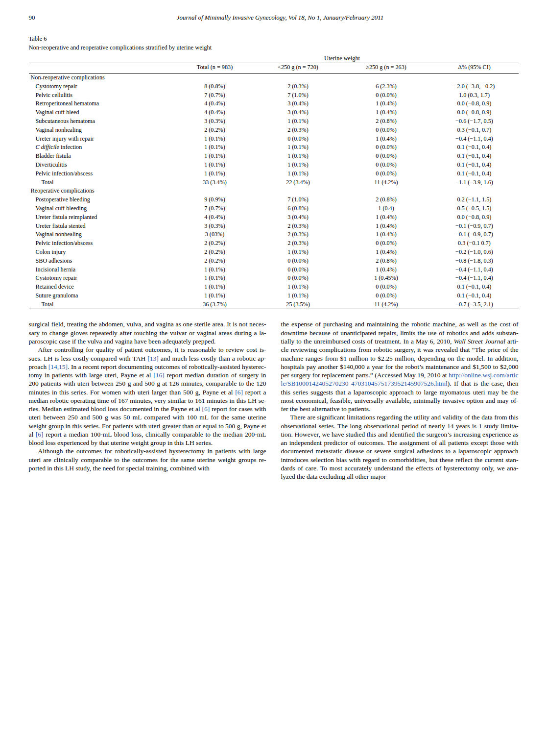90 Journal of Minimally Invasive Gynecology, Vol 18, No 1, January/February 2011
Table 6
Non-reoperative and reoperative complications stratified by uterine weight
| | | Uterine weight | |
| --- | --- | --- | --- |
| | Total (n = 983) | <250 g (n = 720) | ≥250 g (n = 263) | Δ% (95% CI) |
| Non-reoperative complications |
| Cystotomy repair | 8 (0.8%) | 2 (0.3%) | 6 (2.3%) | −2.0 (−3.8, −0.2) |
| Pelvic cellulitis | 7 (0.7%) | 7 (1.0%) | 0 (0.0%) | 1.0 (0.3, 1.7) |
| Retroperitoneal hematoma | 4 (0.4%) | 3 (0.4%) | 1 (0.4%) | 0.0 (−0.8, 0.9) |
| Vaginal cuff bleed | 4 (0.4%) | 3 (0.4%) | 1 (0.4%) | 0.0 (−0.8, 0.9) |
| Subcutaneous hematoma | 3 (0.3%) | 1 (0.1%) | 2 (0.8%) | −0.6 (−1.7, 0.5) |
| Vaginal nonhealing | 2 (0.2%) | 2 (0.3%) | 0 (0.0%) | 0.3 (−0.1, 0.7) |
| Ureter injury with repair | 1 (0.1%) | 0 (0.0%) | 1 (0.4%) | −0.4 (−1.1, 0.4) |
| C difficile infection | 1 (0.1%) | 1 (0.1%) | 0 (0.0%) | 0.1 (−0.1, 0.4) |
| Bladder fistula | 1 (0.1%) | 1 (0.1%) | 0 (0.0%) | 0.1 (−0.1, 0.4) |
| Diverticulitis | 1 (0.1%) | 1 (0.1%) | 0 (0.0%) | 0.1 (−0.1, 0.4) |
| Pelvic infection/abscess | 1 (0.1%) | 1 (0.1%) | 0 (0.0%) | 0.1 (−0.1, 0.4) |
| Total | 33 (3.4%) | 22 (3.4%) | 11 (4.2%) | −1.1 (−3.9, 1.6) |
| Reoperative complications |
| Postoperative bleeding | 9 (0.9%) | 7 (1.0%) | 2 (0.8%) | 0.2 (−1.1, 1.5) |
| Vaginal cuff bleeding | 7 (0.7%) | 6 (0.8%) | 1 (0.4) | 0.5 (−0.5, 1.5) |
| Ureter fistula reimplanted | 4 (0.4%) | 3 (0.4%) | 1 (0.4%) | 0.0 (−0.8, 0.9) |
| Ureter fistula stented | 3 (0.3%) | 2 (0.3%) | 1 (0.4%) | −0.1 (−0.9, 0.7) |
| Vaginal nonhealing | 3 (03%) | 2 (0.3%) | 1 (0.4%) | −0.1 (−0.9, 0.7) |
| Pelvic infection/abscess | 2 (0.2%) | 2 (0.3%) | 0 (0.0%) | 0.3 (−0.1 0.7) |
| Colon injury | 2 (0.2%) | 1 (0.1%) | 1 (0.4%) | −0.2 (−1.0, 0.6) |
| SBO adhesions | 2 (0.2%) | 0 (0.0%) | 2 (0.8%) | −0.8 (−1.8, 0.3) |
| Incisional hernia | 1 (0.1%) | 0 (0.0%) | 1 (0.4%) | −0.4 (−1.1, 0.4) |
| Cystotomy repair | 1 (0.1%) | 0 (0.0%) | 1 (0.45%) | −0.4 (−1.1, 0.4) |
| Retained device | 1 (0.1%) | 1 (0.1%) | 0 (0.0%) | 0.1 (−0.1, 0.4) |
| Suture granuloma | 1 (0.1%) | 1 (0.1%) | 0 (0.0%) | 0.1 (−0.1, 0.4) |
| Total | 36 (3.7%) | 25 (3.5%) | 11 (4.2%) | −0.7 (−3.5, 2.1) |
surgical field, treating the abdomen, vulva, and vagina as one sterile area. It is not necessary to change gloves repeatedly after touching the vulvar or vaginal areas during a laparoscopic case if the vulva and vagina have been adequately prepped.
After controlling for quality of patient outcomes, it is reasonable to review cost issues. LH is less costly compared with TAH [13] and much less costly than a robotic approach [14,15]. In a recent report documenting outcomes of robotically-assisted hysterectomy in patients with large uteri, Payne et al [16] report median duration of surgery in 200 patients with uteri between 250 g and 500 g at 126 minutes, comparable to the 120 minutes in this series. For women with uteri larger than 500 g, Payne et al [6] report a median robotic operating time of 167 minutes, very similar to 161 minutes in this LH series. Median estimated blood loss documented in the Payne et al [6] report for cases with uteri between 250 and 500 g was 50 mL compared with 100 mL for the same uterine weight group in this series. For patients with uteri greater than or equal to 500 g, Payne et al [6] report a median 100-mL blood loss, clinically comparable to the median 200-mL blood loss experienced by that uterine weight group in this LH series.
Although the outcomes for robotically-assisted hysterectomy in patients with large uteri are clinically comparable to the outcomes for the same uterine weight groups reported in this LH study, the need for special training, combined with
the expense of purchasing and maintaining the robotic machine, as well as the cost of downtime because of unanticipated repairs, limits the use of robotics and adds substantially to the unreimbursed costs of treatment. In a May 6, 2010, Wall Street Journal article reviewing complications from robotic surgery, it was revealed that “The price of the machine ranges from $1 million to $2.25 million, depending on the model. In addition, hospitals pay another $140,000 a year for the robot’s maintenance and $1,500 to $2,000 per surgery for replacement parts.” (Accessed May 19, 2010 at http://online.wsj.com/article/SB1000142405270230 4703104575173952145907526.html). If that is the case, then this series suggests that a laparoscopic approach to large myomatous uteri may be the most economical, feasible, universally available, minimally invasive option and may offer the best alternative to patients.
There are significant limitations regarding the utility and validity of the data from this observational series. The long observational period of nearly 14 years is 1 study limitation. However, we have studied this and identified the surgeon’s increasing experience as an independent predictor of outcomes. The assignment of all patients except those with documented metastatic disease or severe surgical adhesions to a laparoscopic approach introduces selection bias with regard to comorbidities, but these reflect the current standards of care. To most accurately understand the effects of hysterectomy only, we analyzed the data excluding all other major